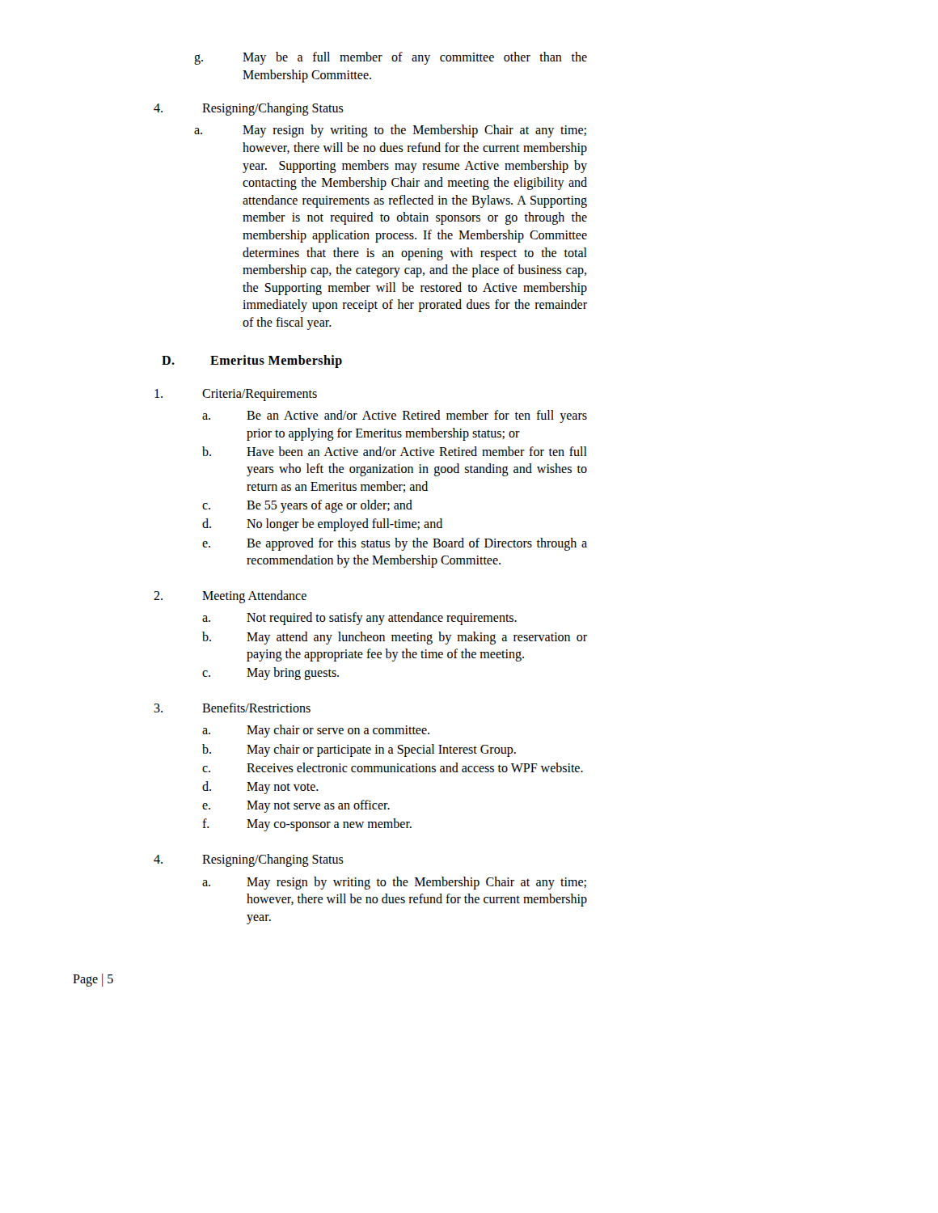g.
May be a full member of any committee other than the Membership Committee.
4.
Resigning/Changing Status
a.
May resign by writing to the Membership Chair at any time; however, there will be no dues refund for the current membership year. Supporting members may resume Active membership by contacting the Membership Chair and meeting the eligibility and attendance requirements as reflected in the Bylaws. A Supporting member is not required to obtain sponsors or go through the membership application process. If the Membership Committee determines that there is an opening with respect to the total membership cap, the category cap, and the place of business cap, the Supporting member will be restored to Active membership immediately upon receipt of her prorated dues for the remainder of the fiscal year.
D.
Emeritus Membership
1.
Criteria/Requirements
a.
Be an Active and/or Active Retired member for ten full years prior to applying for Emeritus membership status; or
b.
Have been an Active and/or Active Retired member for ten full years who left the organization in good standing and wishes to return as an Emeritus member; and
c.
Be 55 years of age or older; and
d.
No longer be employed full-time; and
e.
Be approved for this status by the Board of Directors through a recommendation by the Membership Committee.
2.
Meeting Attendance
a.
Not required to satisfy any attendance requirements.
b.
May attend any luncheon meeting by making a reservation or paying the appropriate fee by the time of the meeting.
c.
May bring guests.
3.
Benefits/Restrictions
a.
May chair or serve on a committee.
b.
May chair or participate in a Special Interest Group.
c.
Receives electronic communications and access to WPF website.
d.
May not vote.
e.
May not serve as an officer.
f.
May co-sponsor a new member.
4.
Resigning/Changing Status
a.
May resign by writing to the Membership Chair at any time; however, there will be no dues refund for the current membership year.
Page | 5